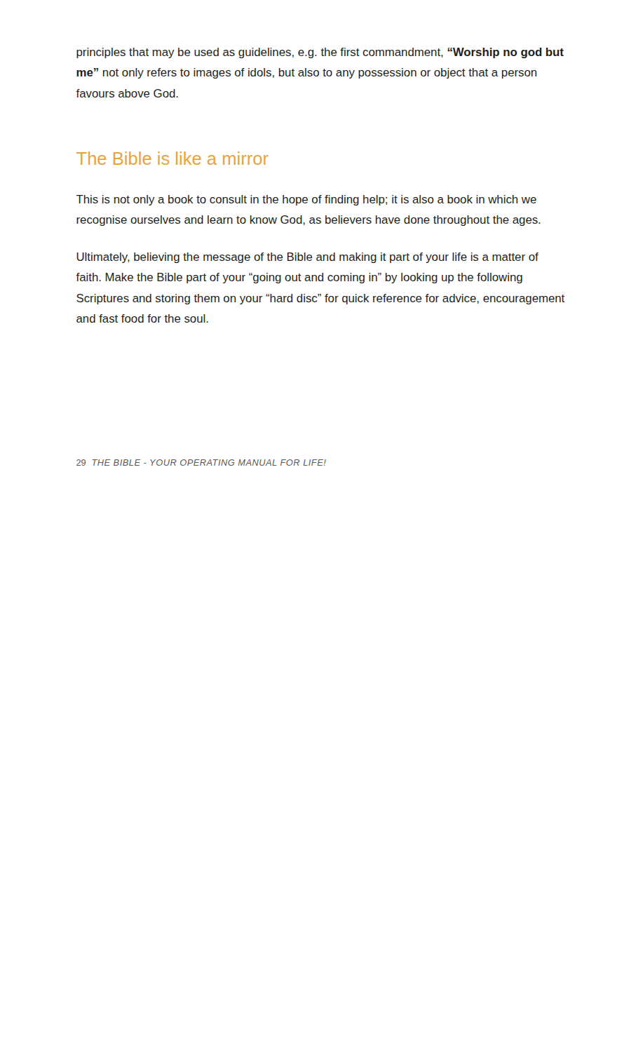principles that may be used as guidelines, e.g. the first commandment, “Worship no god but me” not only refers to images of idols, but also to any possession or object that a person favours above God.
The Bible is like a mirror
This is not only a book to consult in the hope of finding help; it is also a book in which we recognise ourselves and learn to know God, as believers have done throughout the ages.
Ultimately, believing the message of the Bible and making it part of your life is a matter of faith. Make the Bible part of your “going out and coming in” by looking up the following Scriptures and storing them on your “hard disc” for quick reference for advice, encouragement and fast food for the soul.
29 THE BIBLE - YOUR OPERATING MANUAL FOR LIFE!